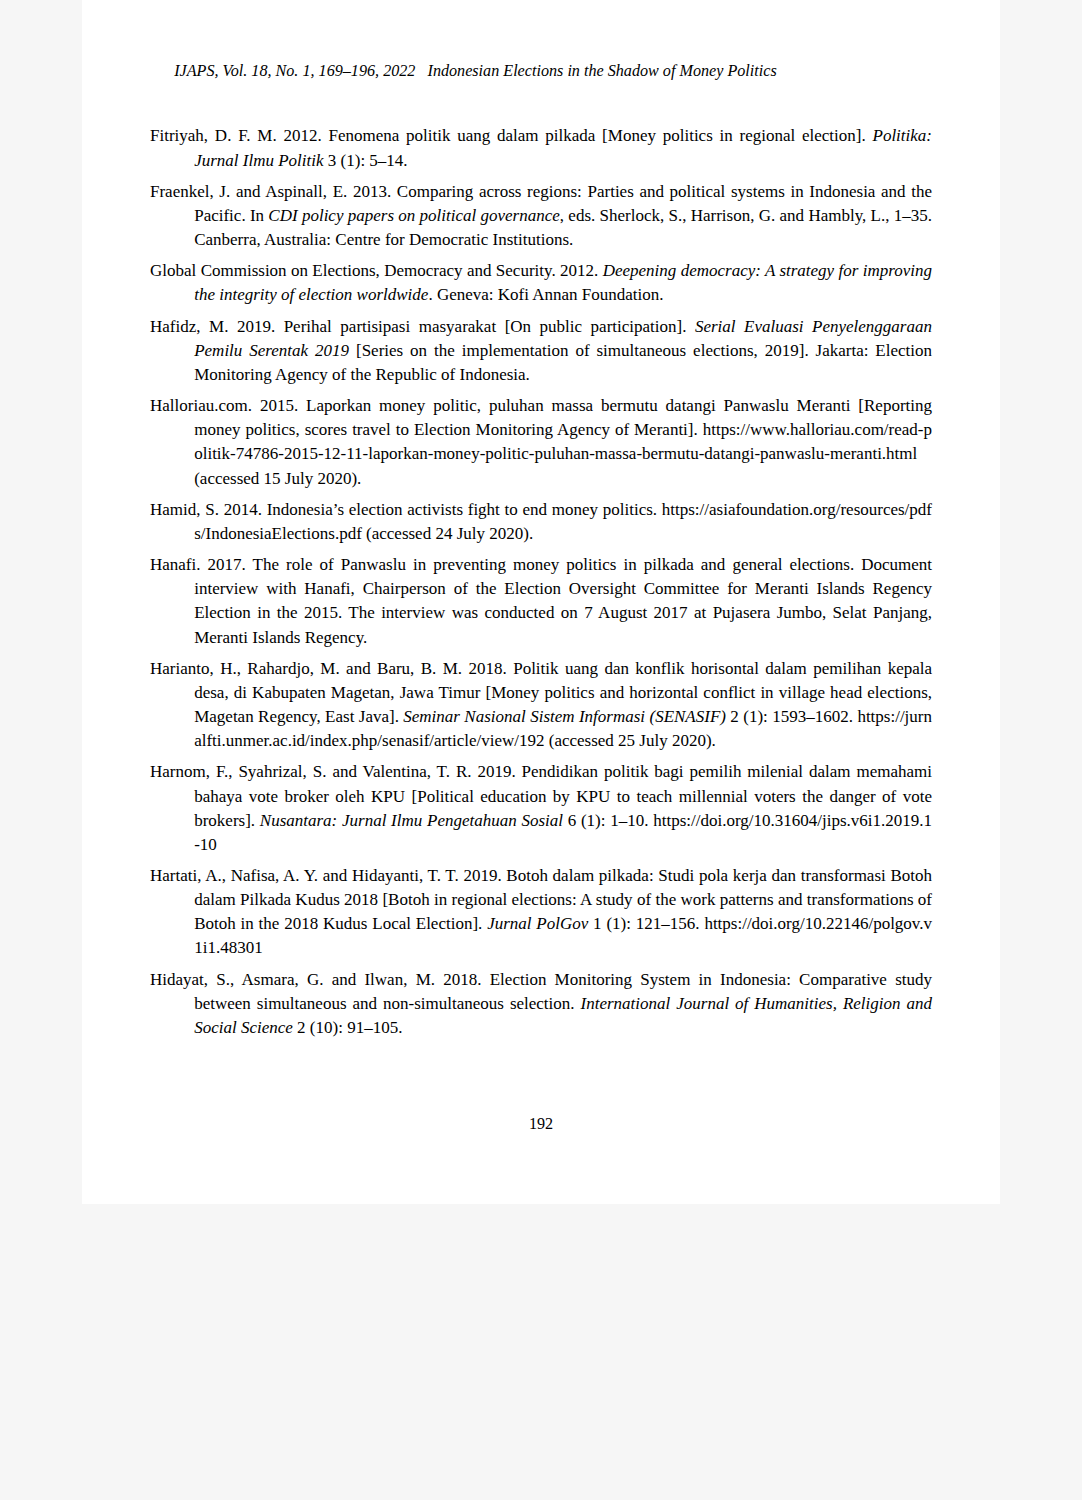IJAPS, Vol. 18, No. 1, 169–196, 2022 Indonesian Elections in the Shadow of Money Politics
Fitriyah, D. F. M. 2012. Fenomena politik uang dalam pilkada [Money politics in regional election]. Politika: Jurnal Ilmu Politik 3 (1): 5–14.
Fraenkel, J. and Aspinall, E. 2013. Comparing across regions: Parties and political systems in Indonesia and the Pacific. In CDI policy papers on political governance, eds. Sherlock, S., Harrison, G. and Hambly, L., 1–35. Canberra, Australia: Centre for Democratic Institutions.
Global Commission on Elections, Democracy and Security. 2012. Deepening democracy: A strategy for improving the integrity of election worldwide. Geneva: Kofi Annan Foundation.
Hafidz, M. 2019. Perihal partisipasi masyarakat [On public participation]. Serial Evaluasi Penyelenggaraan Pemilu Serentak 2019 [Series on the implementation of simultaneous elections, 2019]. Jakarta: Election Monitoring Agency of the Republic of Indonesia.
Halloriau.com. 2015. Laporkan money politic, puluhan massa bermutu datangi Panwaslu Meranti [Reporting money politics, scores travel to Election Monitoring Agency of Meranti]. https://www.halloriau.com/read-politik-74786-2015-12-11-laporkan-money-politic-puluhan-massa-bermutu-datangi-panwaslu-meranti.html (accessed 15 July 2020).
Hamid, S. 2014. Indonesia’s election activists fight to end money politics. https://asiafoundation.org/resources/pdfs/IndonesiaElections.pdf (accessed 24 July 2020).
Hanafi. 2017. The role of Panwaslu in preventing money politics in pilkada and general elections. Document interview with Hanafi, Chairperson of the Election Oversight Committee for Meranti Islands Regency Election in the 2015. The interview was conducted on 7 August 2017 at Pujasera Jumbo, Selat Panjang, Meranti Islands Regency.
Harianto, H., Rahardjo, M. and Baru, B. M. 2018. Politik uang dan konflik horisontal dalam pemilihan kepala desa, di Kabupaten Magetan, Jawa Timur [Money politics and horizontal conflict in village head elections, Magetan Regency, East Java]. Seminar Nasional Sistem Informasi (SENASIF) 2 (1): 1593–1602. https://jurnalfti.unmer.ac.id/index.php/senasif/article/view/192 (accessed 25 July 2020).
Harnom, F., Syahrizal, S. and Valentina, T. R. 2019. Pendidikan politik bagi pemilih milenial dalam memahami bahaya vote broker oleh KPU [Political education by KPU to teach millennial voters the danger of vote brokers]. Nusantara: Jurnal Ilmu Pengetahuan Sosial 6 (1): 1–10. https://doi.org/10.31604/jips.v6i1.2019.1-10
Hartati, A., Nafisa, A. Y. and Hidayanti, T. T. 2019. Botoh dalam pilkada: Studi pola kerja dan transformasi Botoh dalam Pilkada Kudus 2018 [Botoh in regional elections: A study of the work patterns and transformations of Botoh in the 2018 Kudus Local Election]. Jurnal PolGov 1 (1): 121–156. https://doi.org/10.22146/polgov.v1i1.48301
Hidayat, S., Asmara, G. and Ilwan, M. 2018. Election Monitoring System in Indonesia: Comparative study between simultaneous and non-simultaneous selection. International Journal of Humanities, Religion and Social Science 2 (10): 91–105.
192